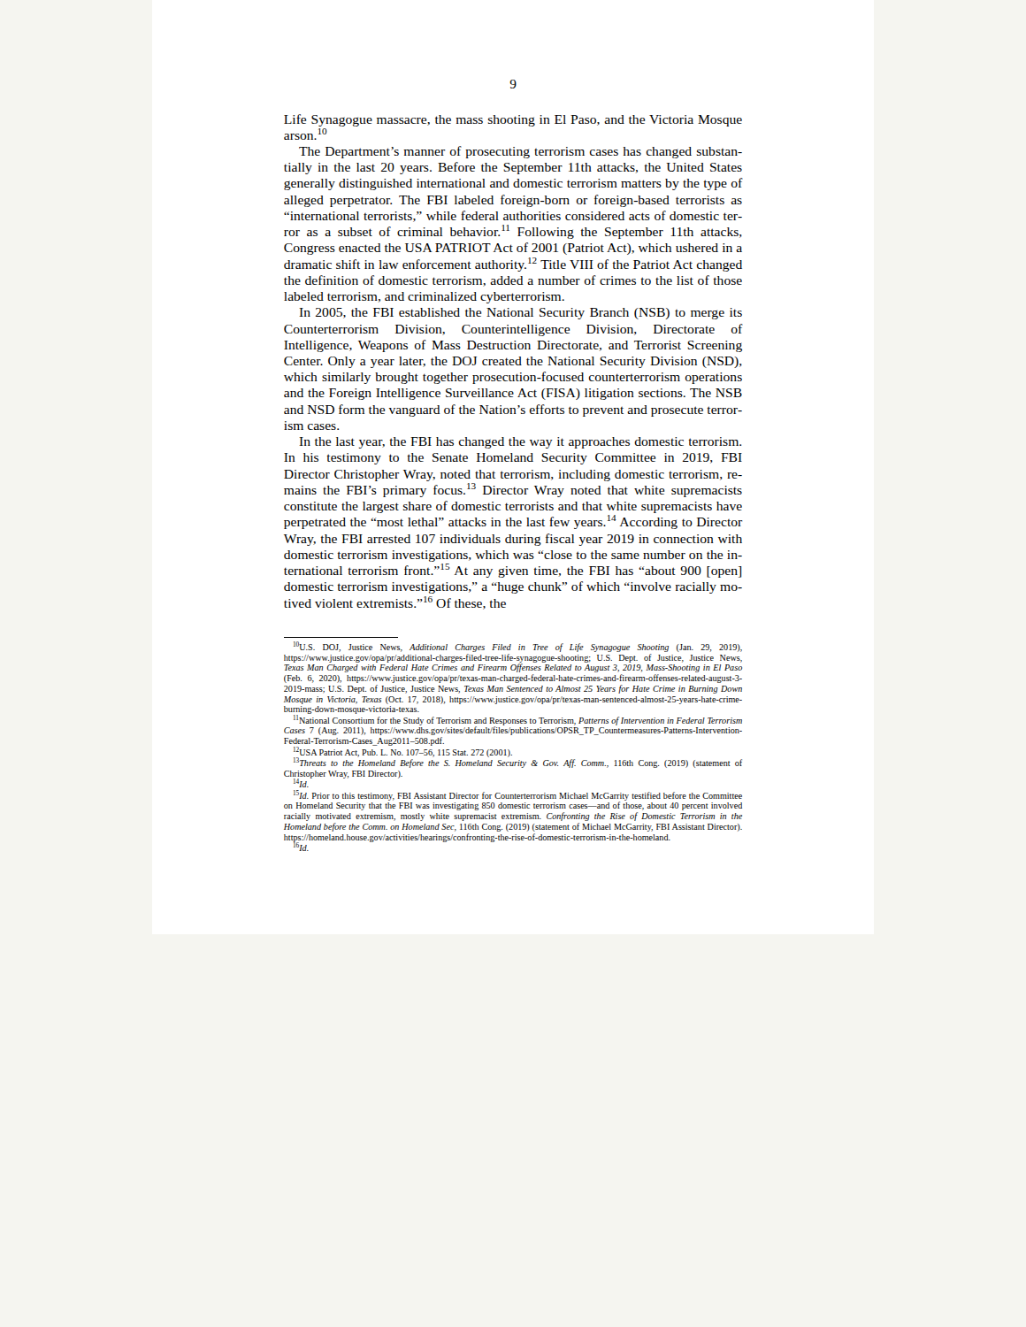9
Life Synagogue massacre, the mass shooting in El Paso, and the Victoria Mosque arson.10
The Department’s manner of prosecuting terrorism cases has changed substantially in the last 20 years. Before the September 11th attacks, the United States generally distinguished international and domestic terrorism matters by the type of alleged perpetrator. The FBI labeled foreign-born or foreign-based terrorists as “international terrorists,” while federal authorities considered acts of domestic terror as a subset of criminal behavior.11 Following the September 11th attacks, Congress enacted the USA PATRIOT Act of 2001 (Patriot Act), which ushered in a dramatic shift in law enforcement authority.12 Title VIII of the Patriot Act changed the definition of domestic terrorism, added a number of crimes to the list of those labeled terrorism, and criminalized cyberterrorism.
In 2005, the FBI established the National Security Branch (NSB) to merge its Counterterrorism Division, Counterintelligence Division, Directorate of Intelligence, Weapons of Mass Destruction Directorate, and Terrorist Screening Center. Only a year later, the DOJ created the National Security Division (NSD), which similarly brought together prosecution-focused counterterrorism operations and the Foreign Intelligence Surveillance Act (FISA) litigation sections. The NSB and NSD form the vanguard of the Nation’s efforts to prevent and prosecute terrorism cases.
In the last year, the FBI has changed the way it approaches domestic terrorism. In his testimony to the Senate Homeland Security Committee in 2019, FBI Director Christopher Wray, noted that terrorism, including domestic terrorism, remains the FBI’s primary focus.13 Director Wray noted that white supremacists constitute the largest share of domestic terrorists and that white supremacists have perpetrated the “most lethal” attacks in the last few years.14 According to Director Wray, the FBI arrested 107 individuals during fiscal year 2019 in connection with domestic terrorism investigations, which was “close to the same number on the international terrorism front.”15 At any given time, the FBI has “about 900 [open] domestic terrorism investigations,” a “huge chunk” of which “involve racially motived violent extremists.”16 Of these, the
10U.S. DOJ, Justice News, Additional Charges Filed in Tree of Life Synagogue Shooting (Jan. 29, 2019), https://www.justice.gov/opa/pr/additional-charges-filed-tree-life-synagogue-shooting; U.S. Dept. of Justice, Justice News, Texas Man Charged with Federal Hate Crimes and Firearm Offenses Related to August 3, 2019, Mass-Shooting in El Paso (Feb. 6, 2020), https://www.justice.gov/opa/pr/texas-man-charged-federal-hate-crimes-and-firearm-offenses-related-august-3-2019-mass; U.S. Dept. of Justice, Justice News, Texas Man Sentenced to Almost 25 Years for Hate Crime in Burning Down Mosque in Victoria, Texas (Oct. 17, 2018), https://www.justice.gov/opa/pr/texas-man-sentenced-almost-25-years-hate-crime-burning-down-mosque-victoria-texas.
11National Consortium for the Study of Terrorism and Responses to Terrorism, Patterns of Intervention in Federal Terrorism Cases 7 (Aug. 2011), https://www.dhs.gov/sites/default/files/publications/OPSR_TP_Countermeasures-Patterns-Intervention-Federal-Terrorism-Cases_Aug2011–508.pdf.
12USA Patriot Act, Pub. L. No. 107–56, 115 Stat. 272 (2001).
13Threats to the Homeland Before the S. Homeland Security & Gov. Aff. Comm., 116th Cong. (2019) (statement of Christopher Wray, FBI Director).
14Id.
15Id. Prior to this testimony, FBI Assistant Director for Counterterrorism Michael McGarrity testified before the Committee on Homeland Security that the FBI was investigating 850 domestic terrorism cases—and of those, about 40 percent involved racially motivated extremism, mostly white supremacist extremism. Confronting the Rise of Domestic Terrorism in the Homeland before the Comm. on Homeland Sec, 116th Cong. (2019) (statement of Michael McGarrity, FBI Assistant Director). https://homeland.house.gov/activities/hearings/confronting-the-rise-of-domestic-terrorism-in-the-homeland.
16Id.